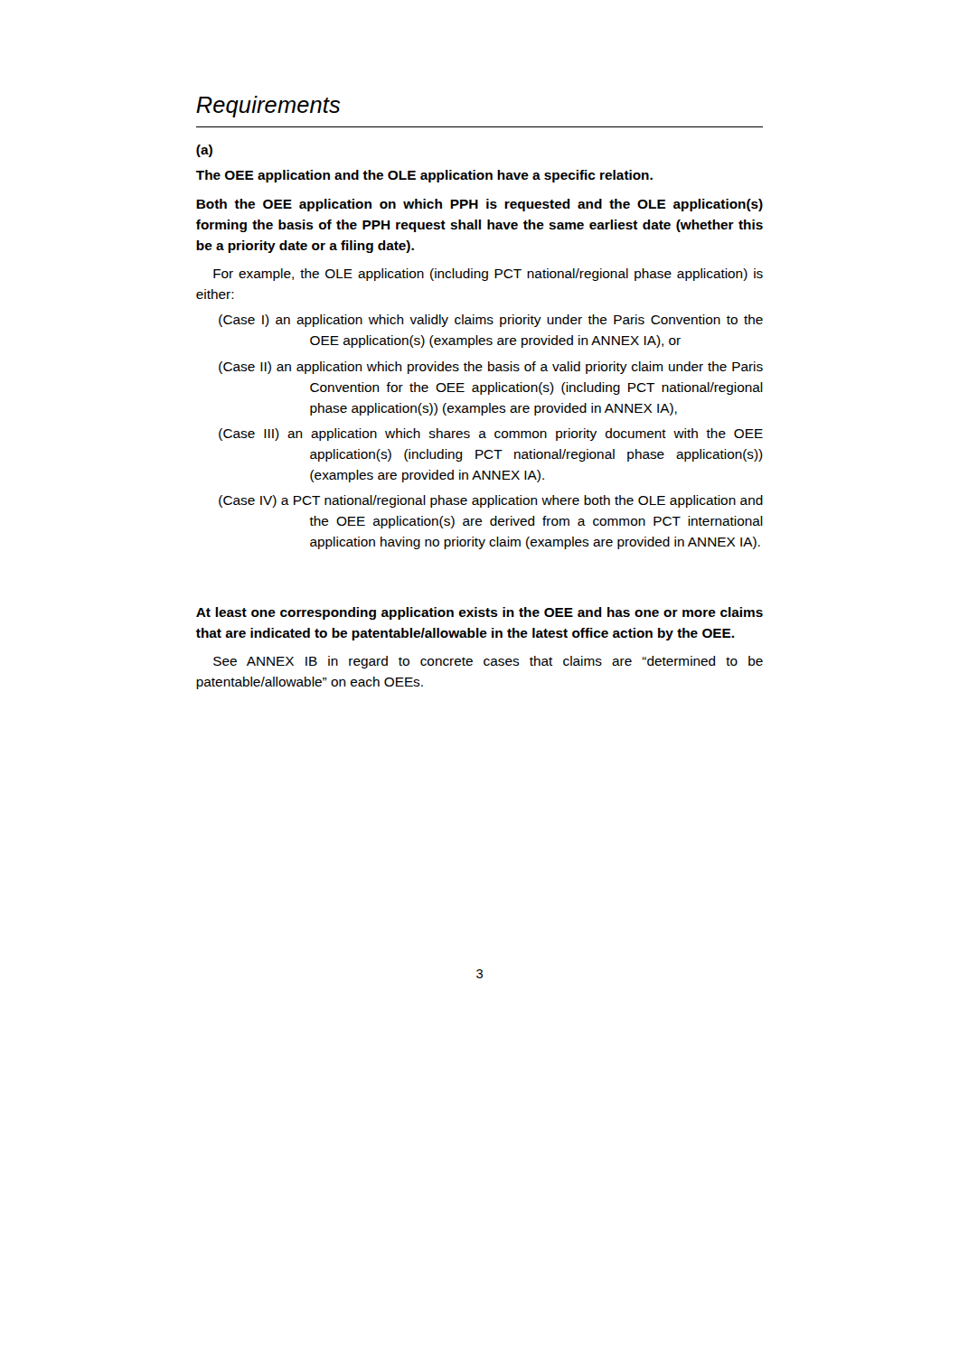Requirements
(a)
The OEE application and the OLE application have a specific relation.
Both the OEE application on which PPH is requested and the OLE application(s) forming the basis of the PPH request shall have the same earliest date (whether this be a priority date or a filing date).
For example, the OLE application (including PCT national/regional phase application) is either:
(Case I) an application which validly claims priority under the Paris Convention to the OEE application(s) (examples are provided in ANNEX IA), or
(Case II) an application which provides the basis of a valid priority claim under the Paris Convention for the OEE application(s) (including PCT national/regional phase application(s)) (examples are provided in ANNEX IA),
(Case III) an application which shares a common priority document with the OEE application(s) (including PCT national/regional phase application(s)) (examples are provided in ANNEX IA).
(Case IV) a PCT national/regional phase application where both the OLE application and the OEE application(s) are derived from a common PCT international application having no priority claim (examples are provided in ANNEX IA).
At least one corresponding application exists in the OEE and has one or more claims that are indicated to be patentable/allowable in the latest office action by the OEE.
See ANNEX IB in regard to concrete cases that claims are “determined to be patentable/allowable” on each OEEs.
3